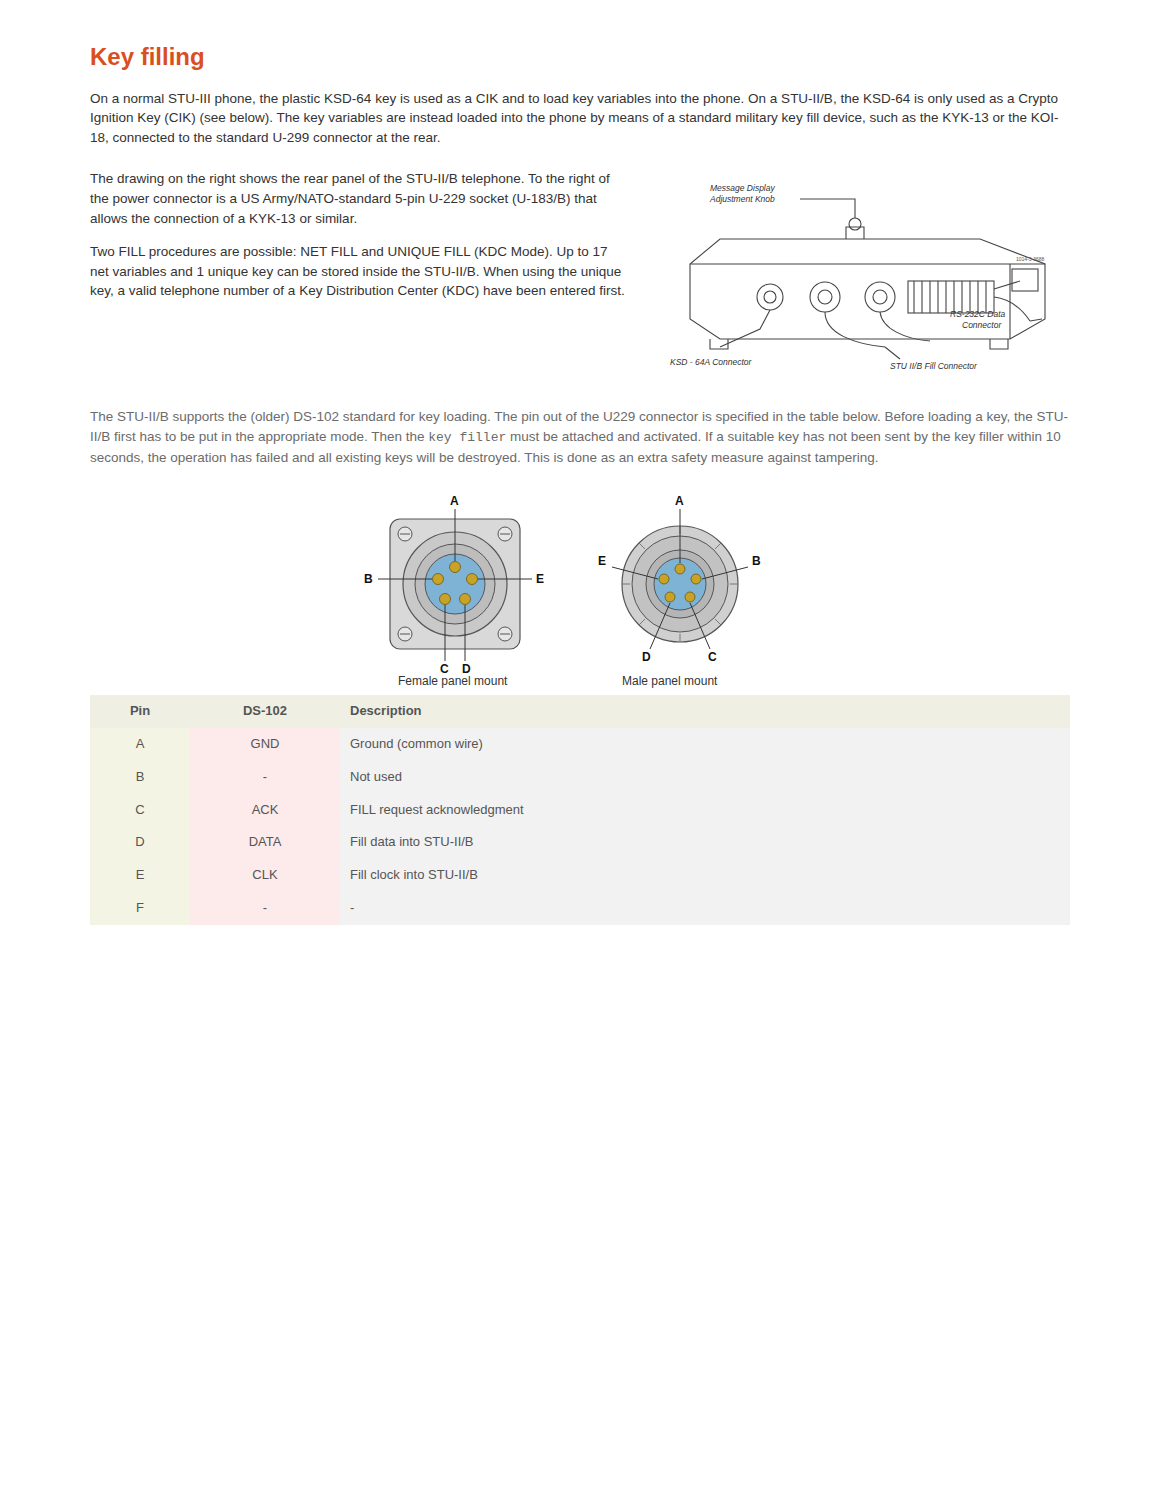Key filling
On a normal STU-III phone, the plastic KSD-64 key is used as a CIK and to load key variables into the phone. On a STU-II/B, the KSD-64 is only used as a Crypto Ignition Key (CIK) (see below). The key variables are instead loaded into the phone by means of a standard military key fill device, such as the KYK-13 or the KOI-18, connected to the standard U-299 connector at the rear.
Message Display Adjustment Knob RS-232C Data Connector KSD - 64A Connector STU II/B Fill Connector 1014-3-3688
The drawing on the right shows the rear panel of the STU-II/B telephone. To the right of the power connector is a US Army/NATO-standard 5-pin U-229 socket (U-183/B) that allows the connection of a KYK-13 or similar.
Two FILL procedures are possible: NET FILL and UNIQUE FILL (KDC Mode). Up to 17 net variables and 1 unique key can be stored inside the STU-II/B. When using the unique key, a valid telephone number of a Key Distribution Center (KDC) have been entered first.
The STU-II/B supports the (older) DS-102 standard for key loading. The pin out of the U229 connector is specified in the table below. Before loading a key, the STU-II/B first has to be put in the appropriate mode. Then the key filler must be attached and activated. If a suitable key has not been sent by the key filler within 10 seconds, the operation has failed and all existing keys will be destroyed. This is done as an extra safety measure against tampering.
A B E C D A E B D C Female panel mount Male panel mount
| Pin | DS-102 | Description | |
| --- | --- | --- | --- |
| A | GND | Ground (common wire) | |
| B | - | Not used | |
| C | ACK | FILL request acknowledgment | |
| D | DATA | Fill data into STU-II/B | |
| E | CLK | Fill clock into STU-II/B | |
| F | - | - | |